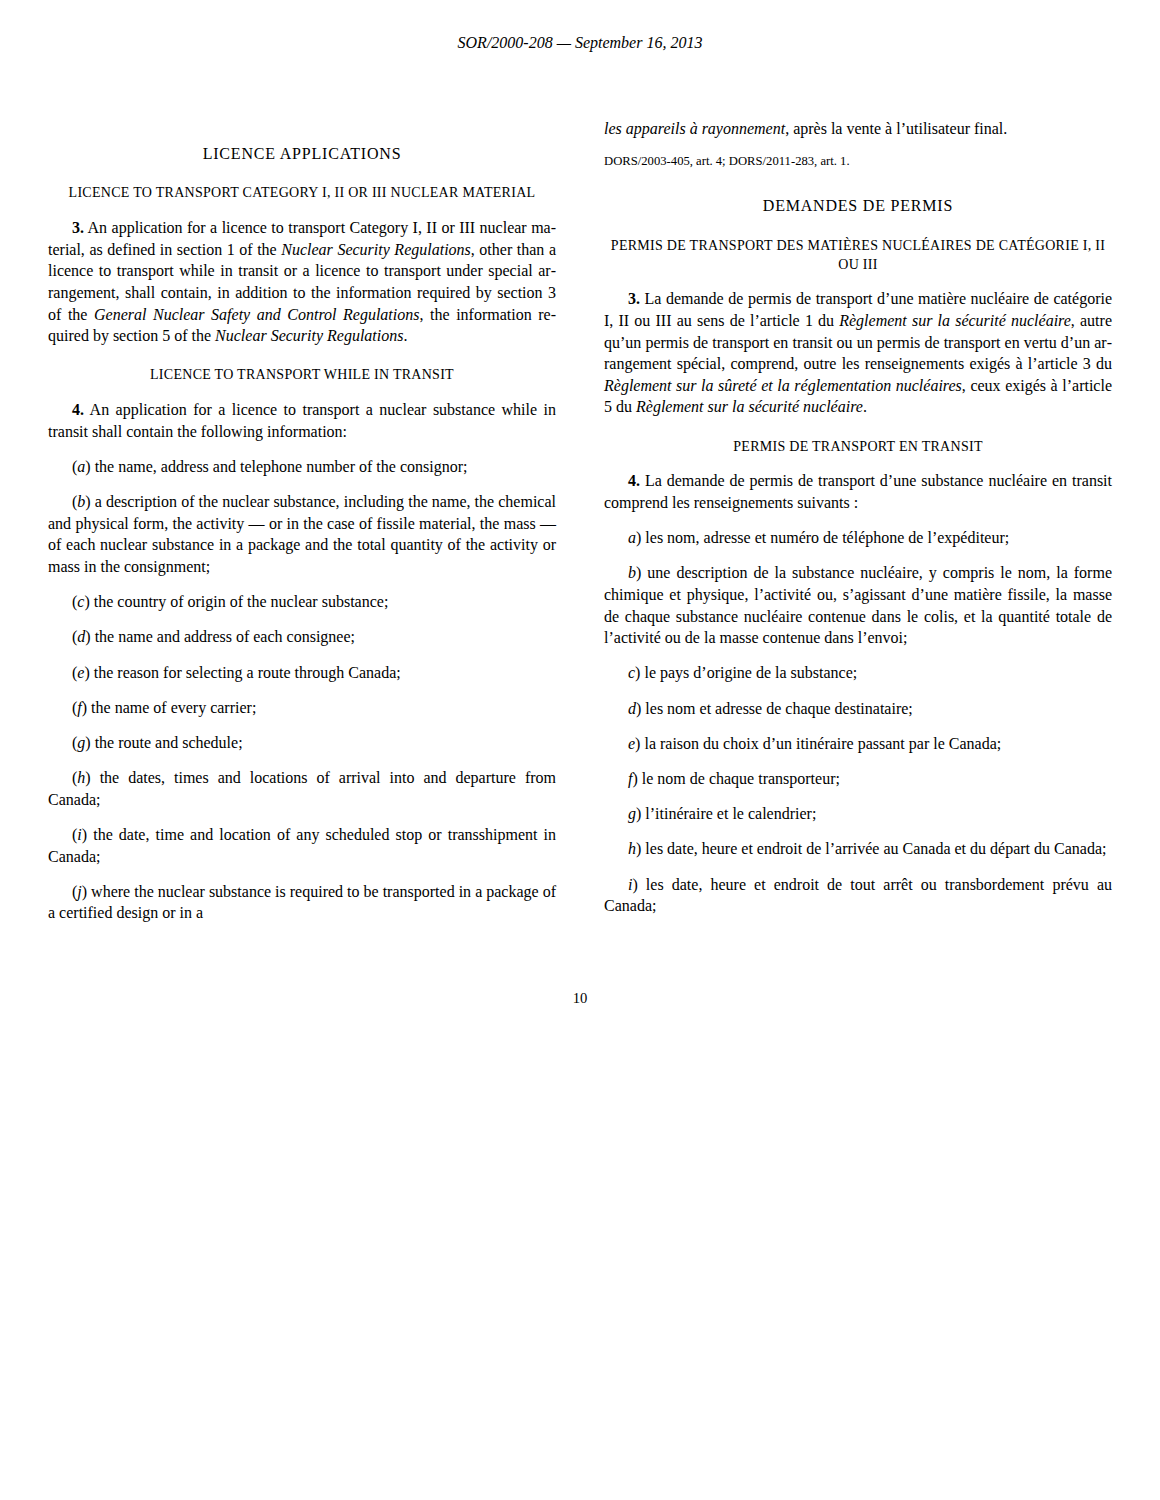SOR/2000-208 — September 16, 2013
Licence Applications
Licence to Transport Category I, II or III Nuclear Material
3. An application for a licence to transport Category I, II or III nuclear material, as defined in section 1 of the Nuclear Security Regulations, other than a licence to transport while in transit or a licence to transport under special arrangement, shall contain, in addition to the information required by section 3 of the General Nuclear Safety and Control Regulations, the information required by section 5 of the Nuclear Security Regulations.
Licence to Transport while in Transit
4. An application for a licence to transport a nuclear substance while in transit shall contain the following information:
(a) the name, address and telephone number of the consignor;
(b) a description of the nuclear substance, including the name, the chemical and physical form, the activity — or in the case of fissile material, the mass — of each nuclear substance in a package and the total quantity of the activity or mass in the consignment;
(c) the country of origin of the nuclear substance;
(d) the name and address of each consignee;
(e) the reason for selecting a route through Canada;
(f) the name of every carrier;
(g) the route and schedule;
(h) the dates, times and locations of arrival into and departure from Canada;
(i) the date, time and location of any scheduled stop or transshipment in Canada;
(j) where the nuclear substance is required to be transported in a package of a certified design or in a
les appareils à rayonnement, après la vente à l’utilisateur final.
DORS/2003-405, art. 4; DORS/2011-283, art. 1.
Demandes de permis
Permis de transport des matières nucléaires de catégorie I, II ou III
3. La demande de permis de transport d’une matière nucléaire de catégorie I, II ou III au sens de l’article 1 du Règlement sur la sécurité nucléaire, autre qu’un permis de transport en transit ou un permis de transport en vertu d’un arrangement spécial, comprend, outre les renseignements exigés à l’article 3 du Règlement sur la sûreté et la réglementation nucléaires, ceux exigés à l’article 5 du Règlement sur la sécurité nucléaire.
Permis de transport en transit
4. La demande de permis de transport d’une substance nucléaire en transit comprend les renseignements suivants :
a) les nom, adresse et numéro de téléphone de l’expéditeur;
b) une description de la substance nucléaire, y compris le nom, la forme chimique et physique, l’activité ou, s’agissant d’une matière fissile, la masse de chaque substance nucléaire contenue dans le colis, et la quantité totale de l’activité ou de la masse contenue dans l’envoi;
c) le pays d’origine de la substance;
d) les nom et adresse de chaque destinataire;
e) la raison du choix d’un itinéraire passant par le Canada;
f) le nom de chaque transporteur;
g) l’itinéraire et le calendrier;
h) les date, heure et endroit de l’arrivée au Canada et du départ du Canada;
i) les date, heure et endroit de tout arrêt ou transbordement prévu au Canada;
10